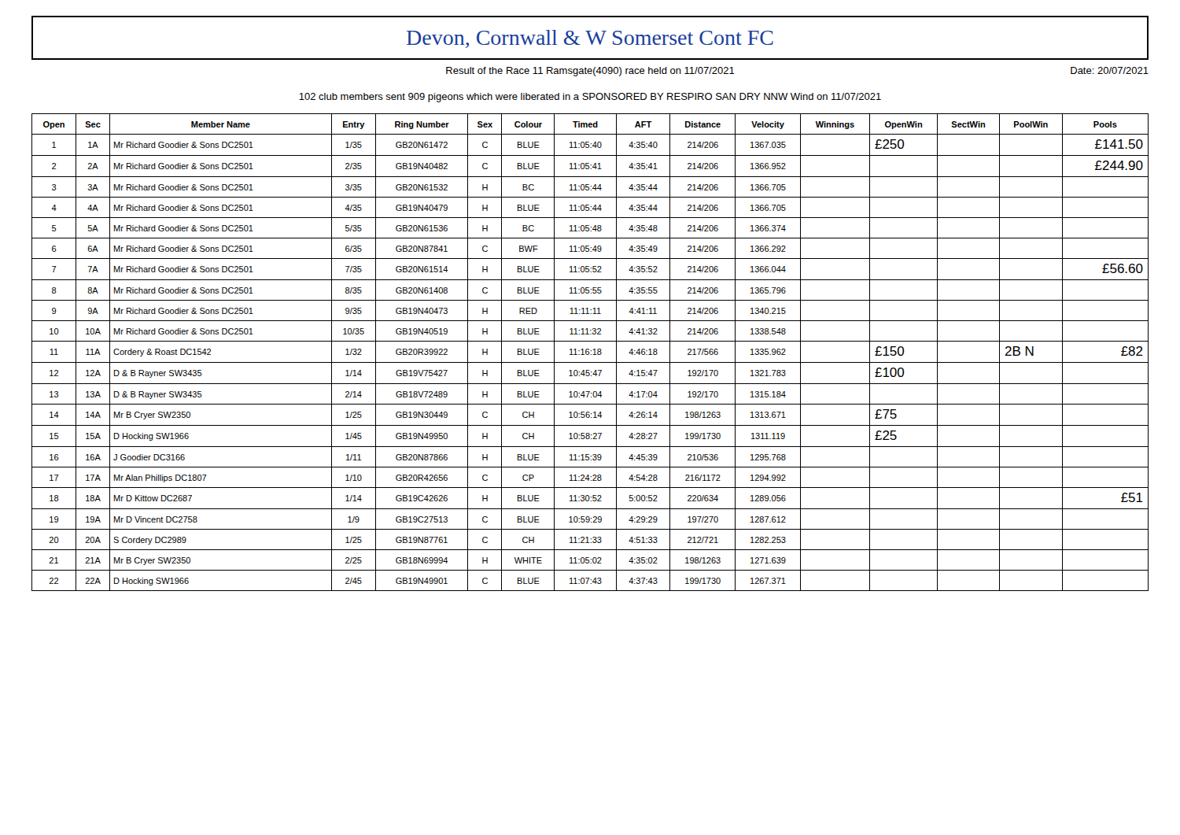Devon, Cornwall & W Somerset Cont FC
Result of the Race 11 Ramsgate(4090) race held on 11/07/2021 Date: 20/07/2021
102 club members sent 909 pigeons which were liberated in a SPONSORED BY RESPIRO SAN DRY NNW Wind on 11/07/2021
| Open | Sec | Member Name | Entry | Ring Number | Sex | Colour | Timed | AFT | Distance | Velocity | Winnings | OpenWin | SectWin | PoolWin | Pools |
| --- | --- | --- | --- | --- | --- | --- | --- | --- | --- | --- | --- | --- | --- | --- | --- |
| 1 | 1A | Mr Richard Goodier & Sons DC2501 | 1/35 | GB20N61472 | C | BLUE | 11:05:40 | 4:35:40 | 214/206 | 1367.035 | | £250 | | | £141.50 |
| 2 | 2A | Mr Richard Goodier & Sons DC2501 | 2/35 | GB19N40482 | C | BLUE | 11:05:41 | 4:35:41 | 214/206 | 1366.952 | | | | | £244.90 |
| 3 | 3A | Mr Richard Goodier & Sons DC2501 | 3/35 | GB20N61532 | H | BC | 11:05:44 | 4:35:44 | 214/206 | 1366.705 | | | | | |
| 4 | 4A | Mr Richard Goodier & Sons DC2501 | 4/35 | GB19N40479 | H | BLUE | 11:05:44 | 4:35:44 | 214/206 | 1366.705 | | | | | |
| 5 | 5A | Mr Richard Goodier & Sons DC2501 | 5/35 | GB20N61536 | H | BC | 11:05:48 | 4:35:48 | 214/206 | 1366.374 | | | | | |
| 6 | 6A | Mr Richard Goodier & Sons DC2501 | 6/35 | GB20N87841 | C | BWF | 11:05:49 | 4:35:49 | 214/206 | 1366.292 | | | | | |
| 7 | 7A | Mr Richard Goodier & Sons DC2501 | 7/35 | GB20N61514 | H | BLUE | 11:05:52 | 4:35:52 | 214/206 | 1366.044 | | | | | £56.60 |
| 8 | 8A | Mr Richard Goodier & Sons DC2501 | 8/35 | GB20N61408 | C | BLUE | 11:05:55 | 4:35:55 | 214/206 | 1365.796 | | | | | |
| 9 | 9A | Mr Richard Goodier & Sons DC2501 | 9/35 | GB19N40473 | H | RED | 11:11:11 | 4:41:11 | 214/206 | 1340.215 | | | | | |
| 10 | 10A | Mr Richard Goodier & Sons DC2501 | 10/35 | GB19N40519 | H | BLUE | 11:11:32 | 4:41:32 | 214/206 | 1338.548 | | | | | |
| 11 | 11A | Cordery & Roast DC1542 | 1/32 | GB20R39922 | H | BLUE | 11:16:18 | 4:46:18 | 217/566 | 1335.962 | | £150 | | 2B N | £82 |
| 12 | 12A | D & B Rayner SW3435 | 1/14 | GB19V75427 | H | BLUE | 10:45:47 | 4:15:47 | 192/170 | 1321.783 | | £100 | | | |
| 13 | 13A | D & B Rayner SW3435 | 2/14 | GB18V72489 | H | BLUE | 10:47:04 | 4:17:04 | 192/170 | 1315.184 | | | | | |
| 14 | 14A | Mr B Cryer SW2350 | 1/25 | GB19N30449 | C | CH | 10:56:14 | 4:26:14 | 198/1263 | 1313.671 | | £75 | | | |
| 15 | 15A | D Hocking SW1966 | 1/45 | GB19N49950 | H | CH | 10:58:27 | 4:28:27 | 199/1730 | 1311.119 | | £25 | | | |
| 16 | 16A | J Goodier DC3166 | 1/11 | GB20N87866 | H | BLUE | 11:15:39 | 4:45:39 | 210/536 | 1295.768 | | | | | |
| 17 | 17A | Mr Alan Phillips DC1807 | 1/10 | GB20R42656 | C | CP | 11:24:28 | 4:54:28 | 216/1172 | 1294.992 | | | | | |
| 18 | 18A | Mr D Kittow DC2687 | 1/14 | GB19C42626 | H | BLUE | 11:30:52 | 5:00:52 | 220/634 | 1289.056 | | | | | £51 |
| 19 | 19A | Mr D Vincent DC2758 | 1/9 | GB19C27513 | C | BLUE | 10:59:29 | 4:29:29 | 197/270 | 1287.612 | | | | | |
| 20 | 20A | S Cordery DC2989 | 1/25 | GB19N87761 | C | CH | 11:21:33 | 4:51:33 | 212/721 | 1282.253 | | | | | |
| 21 | 21A | Mr B Cryer SW2350 | 2/25 | GB18N69994 | H | WHITE | 11:05:02 | 4:35:02 | 198/1263 | 1271.639 | | | | | |
| 22 | 22A | D Hocking SW1966 | 2/45 | GB19N49901 | C | BLUE | 11:07:43 | 4:37:43 | 199/1730 | 1267.371 | | | | | |